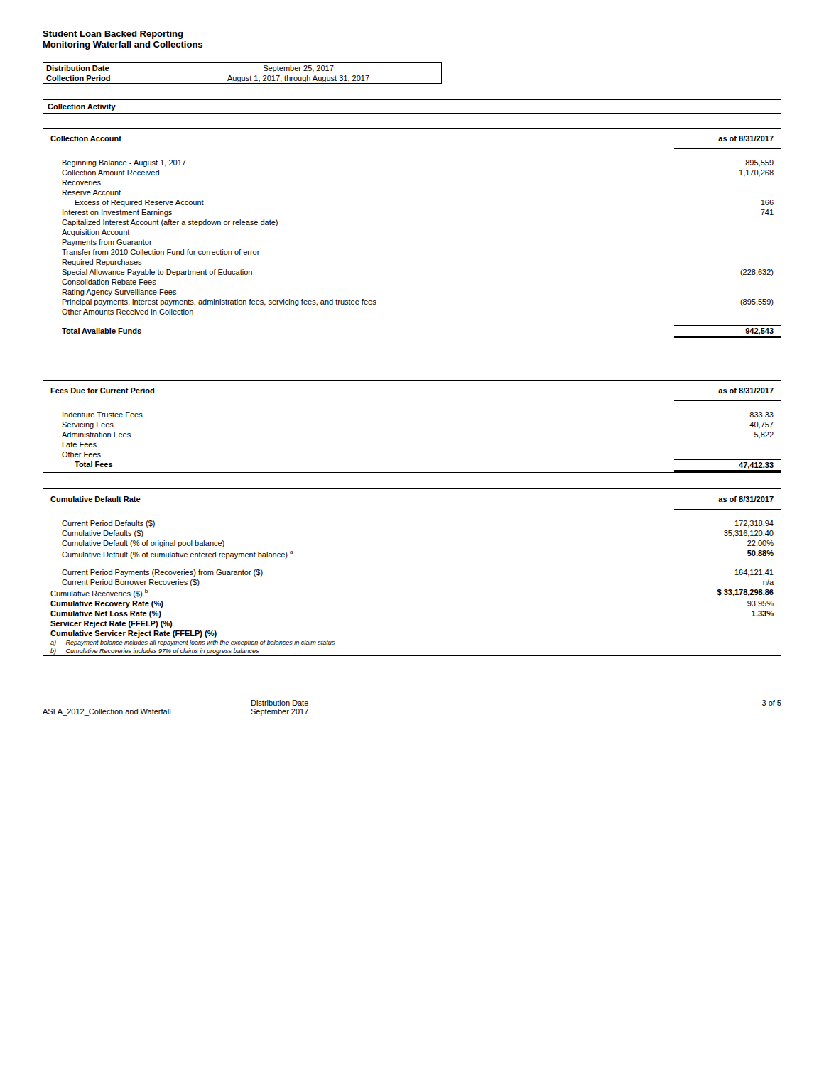Student Loan Backed Reporting
Monitoring Waterfall and Collections
| Distribution Date | September 25, 2017 |
| Collection Period | August 1, 2017, through August 31, 2017 |
Collection Activity
| Collection Account | as of 8/31/2017 |
| Beginning Balance - August 1, 2017 | 895,559 |
| Collection Amount Received | 1,170,268 |
| Recoveries | |
| Reserve Account | |
| Excess of Required Reserve Account | 166 |
| Interest on Investment Earnings | 741 |
| Capitalized Interest Account (after a stepdown or release date) | |
| Acquisition Account | |
| Payments from Guarantor | |
| Transfer from 2010 Collection Fund for correction of error | |
| Required Repurchases | |
| Special Allowance Payable to Department of Education | (228,632) |
| Consolidation Rebate Fees | |
| Rating Agency Surveillance Fees | |
| Principal payments, interest payments, administration fees, servicing fees, and trustee fees | (895,559) |
| Other Amounts Received in Collection | |
| Total Available Funds | 942,543 |
| Fees Due for Current Period | as of 8/31/2017 |
| Indenture Trustee Fees | 833.33 |
| Servicing Fees | 40,757 |
| Administration Fees | 5,822 |
| Late Fees | |
| Other Fees | |
| Total Fees | 47,412.33 |
| Cumulative Default Rate | as of 8/31/2017 |
| Current Period Defaults ($) | 172,318.94 |
| Cumulative Defaults ($) | 35,316,120.40 |
| Cumulative Default (% of original pool balance) | 22.00% |
| Cumulative Default (% of cumulative entered repayment balance) a | 50.88% |
| Current Period Payments (Recoveries) from Guarantor ($) | 164,121.41 |
| Current Period Borrower Recoveries ($) | n/a |
| Cumulative Recoveries ($) b | $ 33,178,298.86 |
| Cumulative Recovery Rate (%) | 93.95% |
| Cumulative Net Loss Rate (%) | 1.33% |
| Servicer Reject Rate (FFELP) (%) | |
| Cumulative Servicer Reject Rate (FFELP) (%) | |
| a) Repayment balance includes all repayment loans with the exception of balances in claim status |
| b) Cumulative Recoveries includes 97% of claims in progress balances |
ASLA_2012_Collection and Waterfall Distribution Date
September 2017 3 of 5